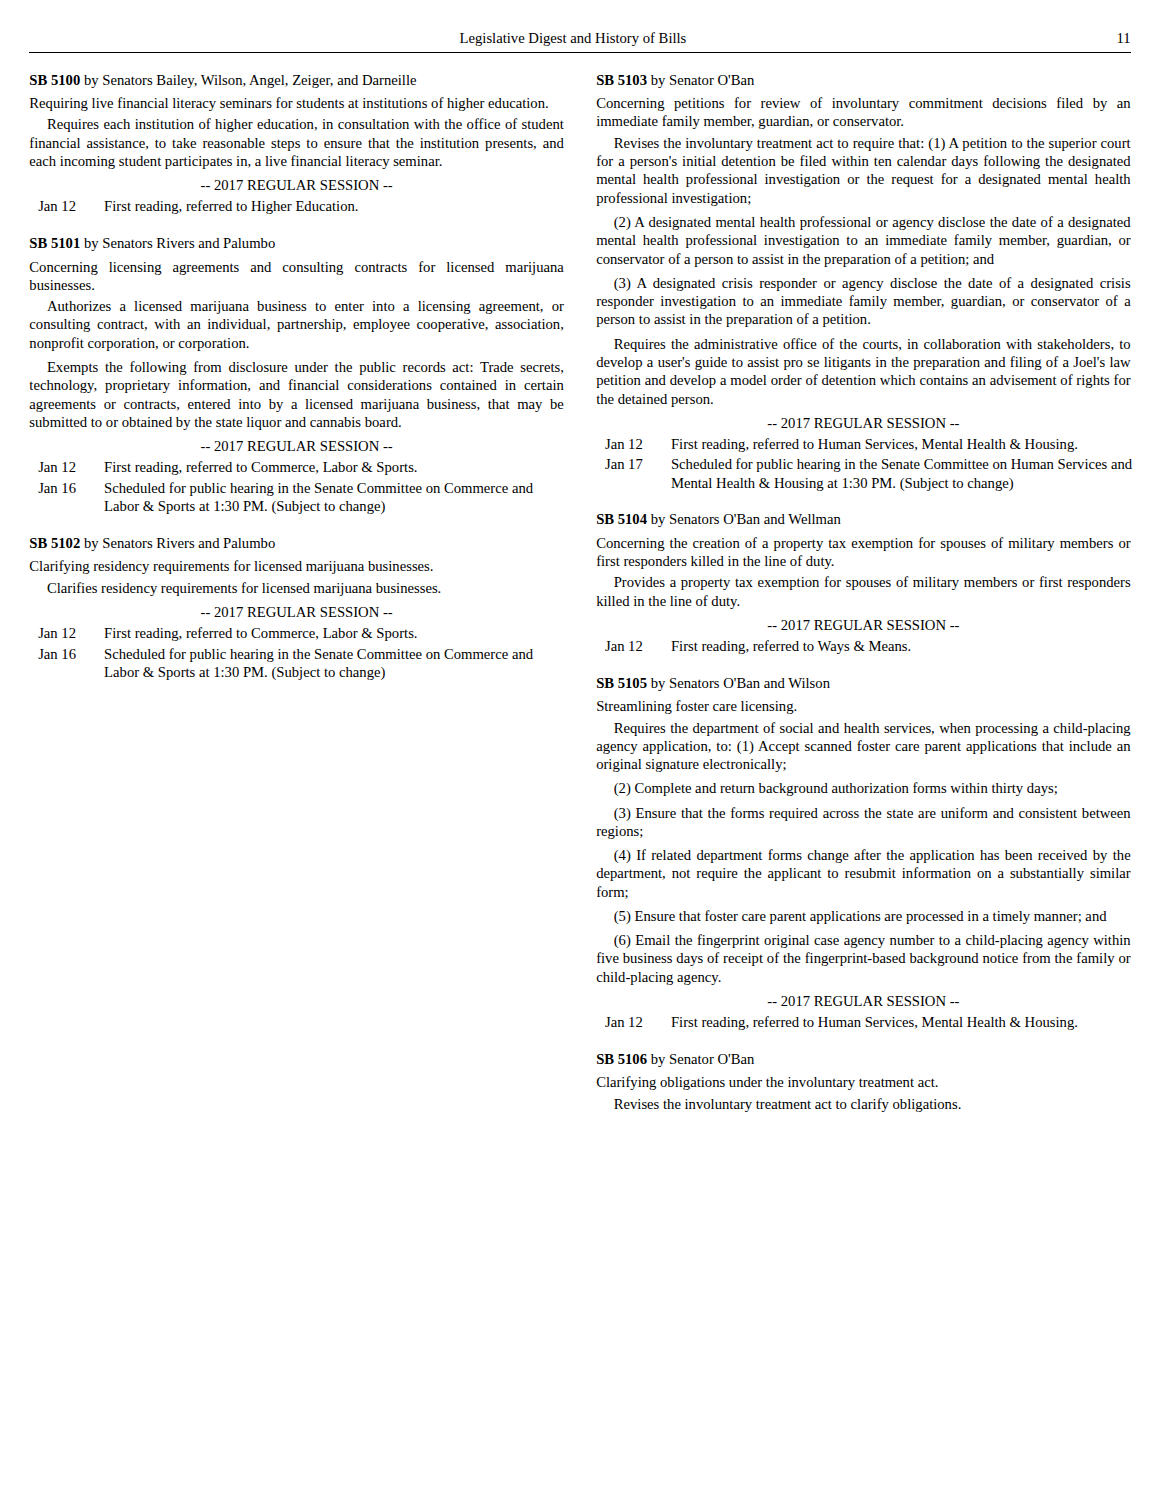Legislative Digest and History of Bills
11
SB 5100 by Senators Bailey, Wilson, Angel, Zeiger, and Darneille
Requiring live financial literacy seminars for students at institutions of higher education.
Requires each institution of higher education, in consultation with the office of student financial assistance, to take reasonable steps to ensure that the institution presents, and each incoming student participates in, a live financial literacy seminar.
-- 2017 REGULAR SESSION --
| Jan 12 | First reading, referred to Higher Education. |
SB 5101 by Senators Rivers and Palumbo
Concerning licensing agreements and consulting contracts for licensed marijuana businesses.
Authorizes a licensed marijuana business to enter into a licensing agreement, or consulting contract, with an individual, partnership, employee cooperative, association, nonprofit corporation, or corporation.
Exempts the following from disclosure under the public records act: Trade secrets, technology, proprietary information, and financial considerations contained in certain agreements or contracts, entered into by a licensed marijuana business, that may be submitted to or obtained by the state liquor and cannabis board.
-- 2017 REGULAR SESSION --
| Jan 12 | First reading, referred to Commerce, Labor & Sports. |
| Jan 16 | Scheduled for public hearing in the Senate Committee on Commerce and Labor & Sports at 1:30 PM. (Subject to change) |
SB 5102 by Senators Rivers and Palumbo
Clarifying residency requirements for licensed marijuana businesses.
Clarifies residency requirements for licensed marijuana businesses.
-- 2017 REGULAR SESSION --
| Jan 12 | First reading, referred to Commerce, Labor & Sports. |
| Jan 16 | Scheduled for public hearing in the Senate Committee on Commerce and Labor & Sports at 1:30 PM. (Subject to change) |
SB 5103 by Senator O'Ban
Concerning petitions for review of involuntary commitment decisions filed by an immediate family member, guardian, or conservator.
Revises the involuntary treatment act to require that: (1) A petition to the superior court for a person's initial detention be filed within ten calendar days following the designated mental health professional investigation or the request for a designated mental health professional investigation;
(2) A designated mental health professional or agency disclose the date of a designated mental health professional investigation to an immediate family member, guardian, or conservator of a person to assist in the preparation of a petition; and
(3) A designated crisis responder or agency disclose the date of a designated crisis responder investigation to an immediate family member, guardian, or conservator of a person to assist in the preparation of a petition.
Requires the administrative office of the courts, in collaboration with stakeholders, to develop a user's guide to assist pro se litigants in the preparation and filing of a Joel's law petition and develop a model order of detention which contains an advisement of rights for the detained person.
-- 2017 REGULAR SESSION --
| Jan 12 | First reading, referred to Human Services, Mental Health & Housing. |
| Jan 17 | Scheduled for public hearing in the Senate Committee on Human Services and Mental Health & Housing at 1:30 PM. (Subject to change) |
SB 5104 by Senators O'Ban and Wellman
Concerning the creation of a property tax exemption for spouses of military members or first responders killed in the line of duty.
Provides a property tax exemption for spouses of military members or first responders killed in the line of duty.
-- 2017 REGULAR SESSION --
| Jan 12 | First reading, referred to Ways & Means. |
SB 5105 by Senators O'Ban and Wilson
Streamlining foster care licensing.
Requires the department of social and health services, when processing a child-placing agency application, to: (1) Accept scanned foster care parent applications that include an original signature electronically;
(2) Complete and return background authorization forms within thirty days;
(3) Ensure that the forms required across the state are uniform and consistent between regions;
(4) If related department forms change after the application has been received by the department, not require the applicant to resubmit information on a substantially similar form;
(5) Ensure that foster care parent applications are processed in a timely manner; and
(6) Email the fingerprint original case agency number to a child-placing agency within five business days of receipt of the fingerprint-based background notice from the family or child-placing agency.
-- 2017 REGULAR SESSION --
| Jan 12 | First reading, referred to Human Services, Mental Health & Housing. |
SB 5106 by Senator O'Ban
Clarifying obligations under the involuntary treatment act.
Revises the involuntary treatment act to clarify obligations.